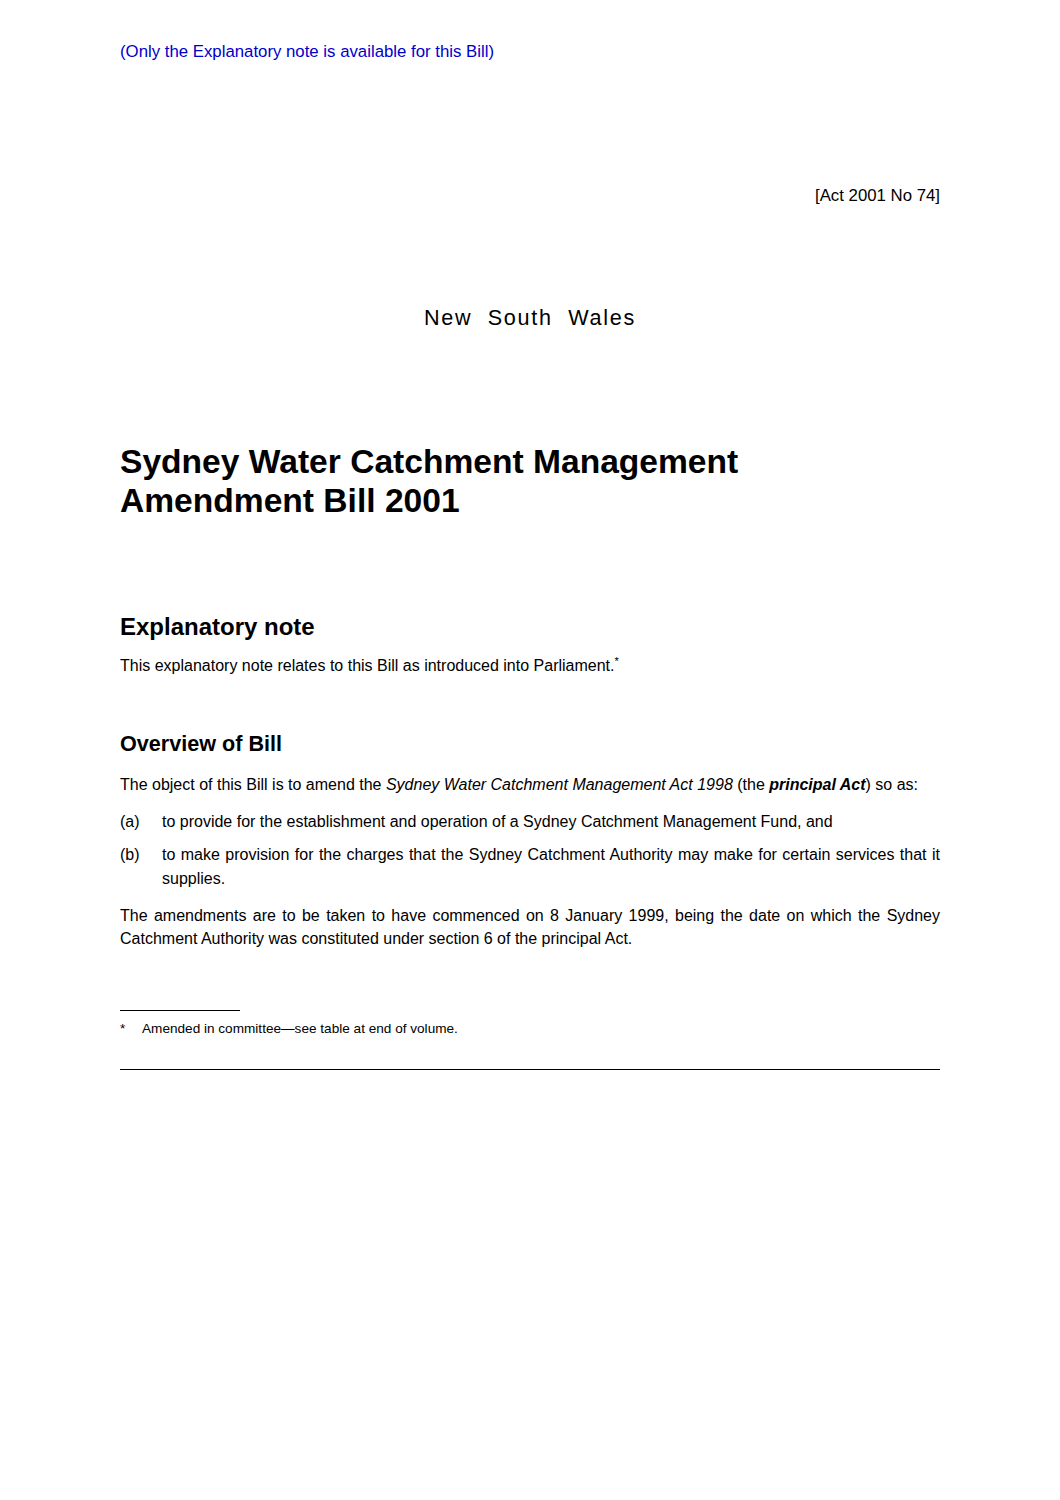(Only the Explanatory note is available for this Bill)
[Act 2001 No 74]
New South Wales
Sydney Water Catchment Management
Amendment Bill 2001
Explanatory note
This explanatory note relates to this Bill as introduced into Parliament.*
Overview of Bill
The object of this Bill is to amend the Sydney Water Catchment Management Act 1998 (the principal Act) so as:
(a) to provide for the establishment and operation of a Sydney Catchment Management Fund, and
(b) to make provision for the charges that the Sydney Catchment Authority may make for certain services that it supplies.
The amendments are to be taken to have commenced on 8 January 1999, being the date on which the Sydney Catchment Authority was constituted under section 6 of the principal Act.
* Amended in committee—see table at end of volume.